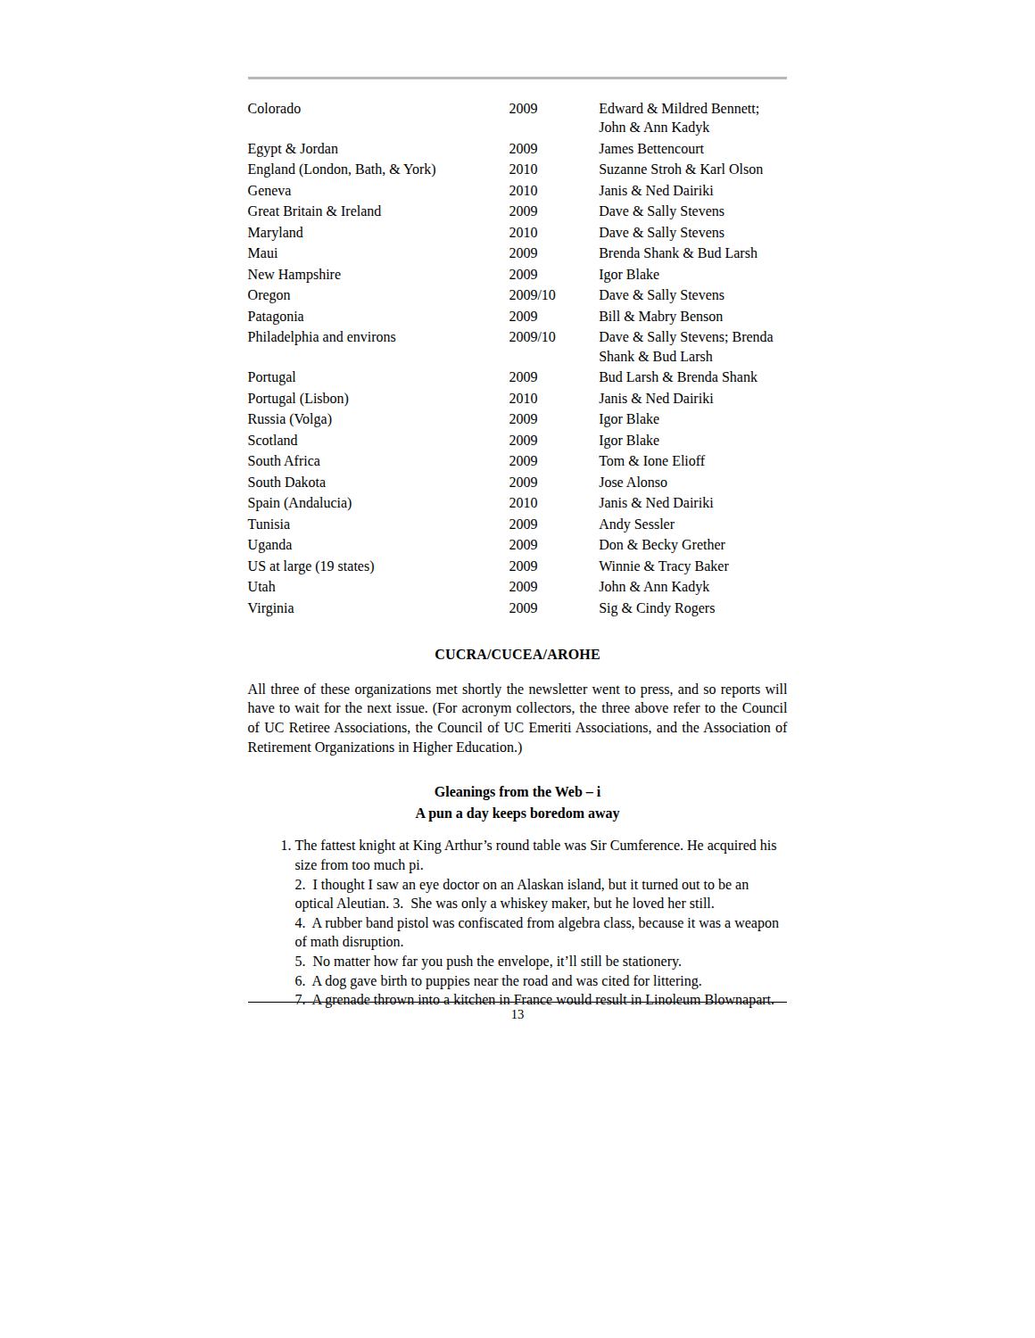| Colorado | 2009 | Edward & Mildred Bennett; John & Ann Kadyk |
| Egypt & Jordan | 2009 | James Bettencourt |
| England (London, Bath, & York) | 2010 | Suzanne Stroh & Karl Olson |
| Geneva | 2010 | Janis & Ned Dairiki |
| Great Britain & Ireland | 2009 | Dave & Sally Stevens |
| Maryland | 2010 | Dave & Sally Stevens |
| Maui | 2009 | Brenda Shank & Bud Larsh |
| New Hampshire | 2009 | Igor Blake |
| Oregon | 2009/10 | Dave & Sally Stevens |
| Patagonia | 2009 | Bill & Mabry Benson |
| Philadelphia and environs | 2009/10 | Dave & Sally Stevens; Brenda Shank & Bud Larsh |
| Portugal | 2009 | Bud Larsh & Brenda Shank |
| Portugal (Lisbon) | 2010 | Janis & Ned Dairiki |
| Russia (Volga) | 2009 | Igor Blake |
| Scotland | 2009 | Igor Blake |
| South Africa | 2009 | Tom & Ione Elioff |
| South Dakota | 2009 | Jose Alonso |
| Spain (Andalucia) | 2010 | Janis & Ned Dairiki |
| Tunisia | 2009 | Andy Sessler |
| Uganda | 2009 | Don & Becky Grether |
| US at large (19 states) | 2009 | Winnie & Tracy Baker |
| Utah | 2009 | John & Ann Kadyk |
| Virginia | 2009 | Sig & Cindy Rogers |
CUCRA/CUCEA/AROHE
All three of these organizations met shortly the newsletter went to press, and so reports will have to wait for the next issue. (For acronym collectors, the three above refer to the Council of UC Retiree Associations, the Council of UC Emeriti Associations, and the Association of Retirement Organizations in Higher Education.)
Gleanings from the Web – i
A pun a day keeps boredom away
The fattest knight at King Arthur’s round table was Sir Cumference. He acquired his size from too much pi.
2. I thought I saw an eye doctor on an Alaskan island, but it turned out to be an optical Aleutian. 3. She was only a whiskey maker, but he loved her still.
4. A rubber band pistol was confiscated from algebra class, because it was a weapon of math disruption.
5. No matter how far you push the envelope, it’ll still be stationery.
6. A dog gave birth to puppies near the road and was cited for littering.
7. A grenade thrown into a kitchen in France would result in Linoleum Blownapart.
13